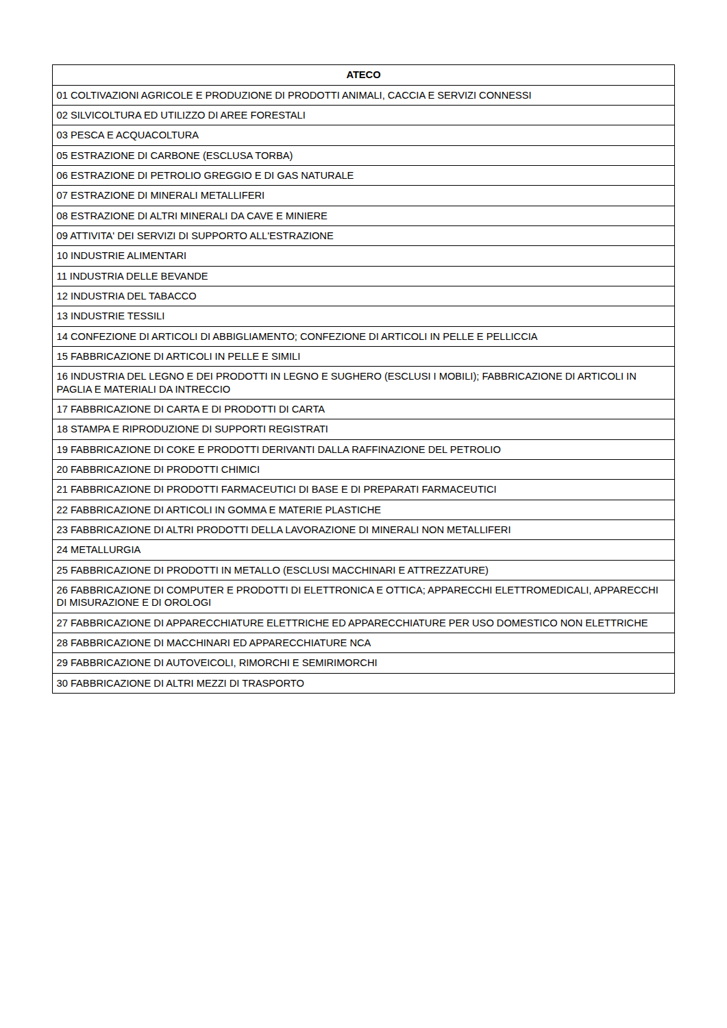| ATECO |
| --- |
| 01 COLTIVAZIONI AGRICOLE E PRODUZIONE DI PRODOTTI ANIMALI, CACCIA E SERVIZI CONNESSI |
| 02 SILVICOLTURA ED UTILIZZO DI AREE FORESTALI |
| 03 PESCA E ACQUACOLTURA |
| 05 ESTRAZIONE DI CARBONE (ESCLUSA TORBA) |
| 06 ESTRAZIONE DI PETROLIO GREGGIO E DI GAS NATURALE |
| 07 ESTRAZIONE DI MINERALI METALLIFERI |
| 08 ESTRAZIONE DI ALTRI MINERALI DA CAVE E MINIERE |
| 09 ATTIVITA' DEI SERVIZI DI SUPPORTO ALL'ESTRAZIONE |
| 10 INDUSTRIE ALIMENTARI |
| 11 INDUSTRIA DELLE BEVANDE |
| 12 INDUSTRIA DEL TABACCO |
| 13 INDUSTRIE TESSILI |
| 14 CONFEZIONE DI ARTICOLI DI ABBIGLIAMENTO; CONFEZIONE DI ARTICOLI IN PELLE E PELLICCIA |
| 15 FABBRICAZIONE DI ARTICOLI IN PELLE E SIMILI |
| 16 INDUSTRIA DEL LEGNO E DEI PRODOTTI IN LEGNO E SUGHERO (ESCLUSI I MOBILI); FABBRICAZIONE DI ARTICOLI IN PAGLIA E MATERIALI DA INTRECCIO |
| 17 FABBRICAZIONE DI CARTA E DI PRODOTTI DI CARTA |
| 18 STAMPA E RIPRODUZIONE DI SUPPORTI REGISTRATI |
| 19 FABBRICAZIONE DI COKE E PRODOTTI DERIVANTI DALLA RAFFINAZIONE DEL PETROLIO |
| 20 FABBRICAZIONE DI PRODOTTI CHIMICI |
| 21 FABBRICAZIONE DI PRODOTTI FARMACEUTICI DI BASE E DI PREPARATI FARMACEUTICI |
| 22 FABBRICAZIONE DI ARTICOLI IN GOMMA E MATERIE PLASTICHE |
| 23 FABBRICAZIONE DI ALTRI PRODOTTI DELLA LAVORAZIONE DI MINERALI NON METALLIFERI |
| 24 METALLURGIA |
| 25 FABBRICAZIONE DI PRODOTTI IN METALLO (ESCLUSI MACCHINARI E ATTREZZATURE) |
| 26 FABBRICAZIONE DI COMPUTER E PRODOTTI DI ELETTRONICA E OTTICA; APPARECCHI ELETTROMEDICALI, APPARECCHI DI MISURAZIONE E DI OROLOGI |
| 27 FABBRICAZIONE DI APPARECCHIATURE ELETTRICHE ED APPARECCHIATURE PER USO DOMESTICO NON ELETTRICHE |
| 28 FABBRICAZIONE DI MACCHINARI ED APPARECCHIATURE NCA |
| 29 FABBRICAZIONE DI AUTOVEICOLI, RIMORCHI E SEMIRIMORCHI |
| 30 FABBRICAZIONE DI ALTRI MEZZI DI TRASPORTO |